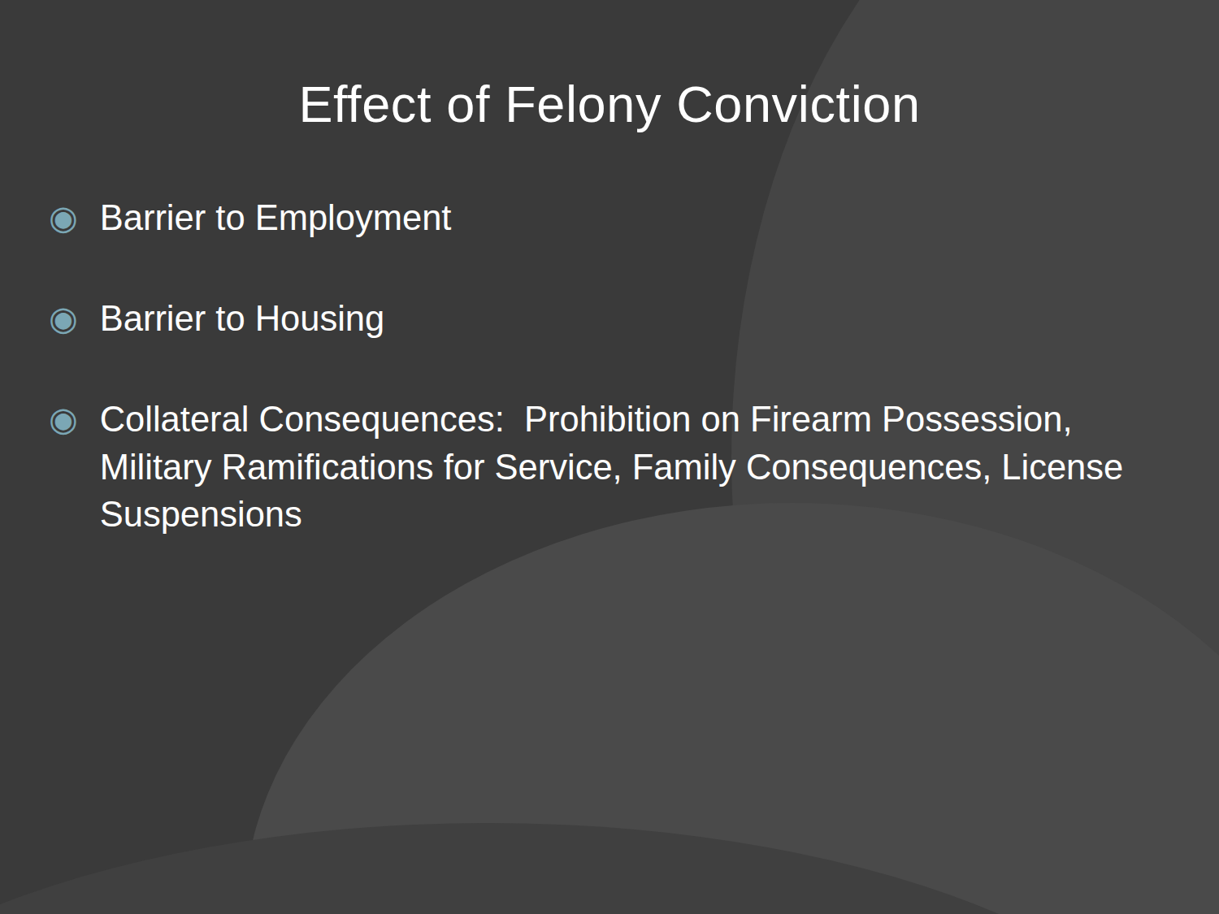Effect of Felony Conviction
Barrier to Employment
Barrier to Housing
Collateral Consequences: Prohibition on Firearm Possession, Military Ramifications for Service, Family Consequences, License Suspensions